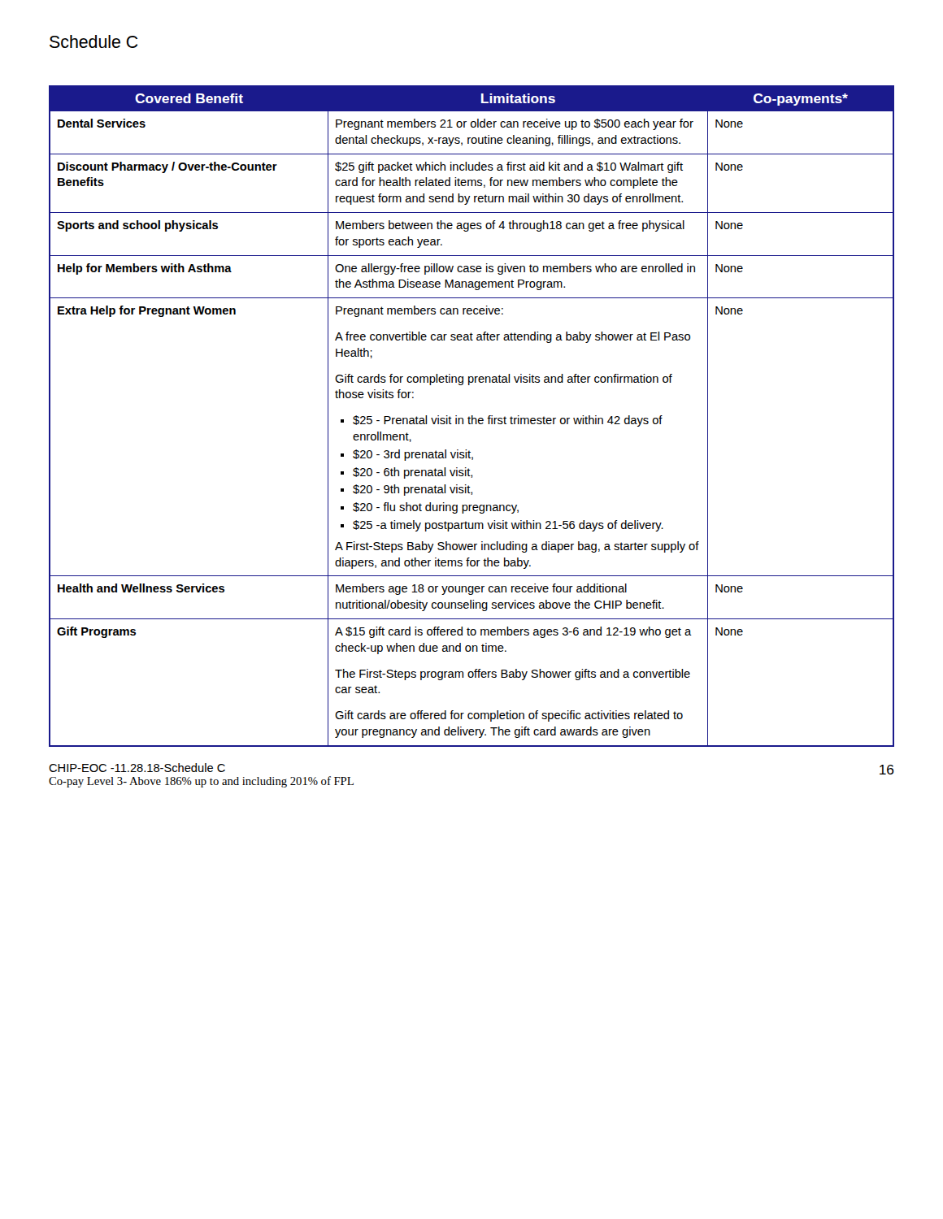Schedule C
| Covered Benefit | Limitations | Co-payments* |
| --- | --- | --- |
| Dental Services | Pregnant members 21 or older can receive up to $500 each year for dental checkups, x-rays, routine cleaning, fillings, and extractions. | None |
| Discount Pharmacy / Over-the-Counter Benefits | $25 gift packet which includes a first aid kit and a $10 Walmart gift card for health related items, for new members who complete the request form and send by return mail within 30 days of enrollment. | None |
| Sports and school physicals | Members between the ages of 4 through18 can get a free physical for sports each year. | None |
| Help for Members with Asthma | One allergy-free pillow case is given to members who are enrolled in the Asthma Disease Management Program. | None |
| Extra Help for Pregnant Women | Pregnant members can receive: A free convertible car seat after attending a baby shower at El Paso Health; Gift cards for completing prenatal visits and after confirmation of those visits for: $25 - Prenatal visit in the first trimester or within 42 days of enrollment, $20 - 3rd prenatal visit, $20 - 6th prenatal visit, $20 - 9th prenatal visit, $20 - flu shot during pregnancy, $25 -a timely postpartum visit within 21-56 days of delivery. A First-Steps Baby Shower including a diaper bag, a starter supply of diapers, and other items for the baby. | None |
| Health and Wellness Services | Members age 18 or younger can receive four additional nutritional/obesity counseling services above the CHIP benefit. | None |
| Gift Programs | A $15 gift card is offered to members ages 3-6 and 12-19 who get a check-up when due and on time. The First-Steps program offers Baby Shower gifts and a convertible car seat. Gift cards are offered for completion of specific activities related to your pregnancy and delivery. The gift card awards are given | None |
16
CHIP-EOC -11.28.18-Schedule C
Co-pay Level 3- Above 186% up to and including 201% of FPL